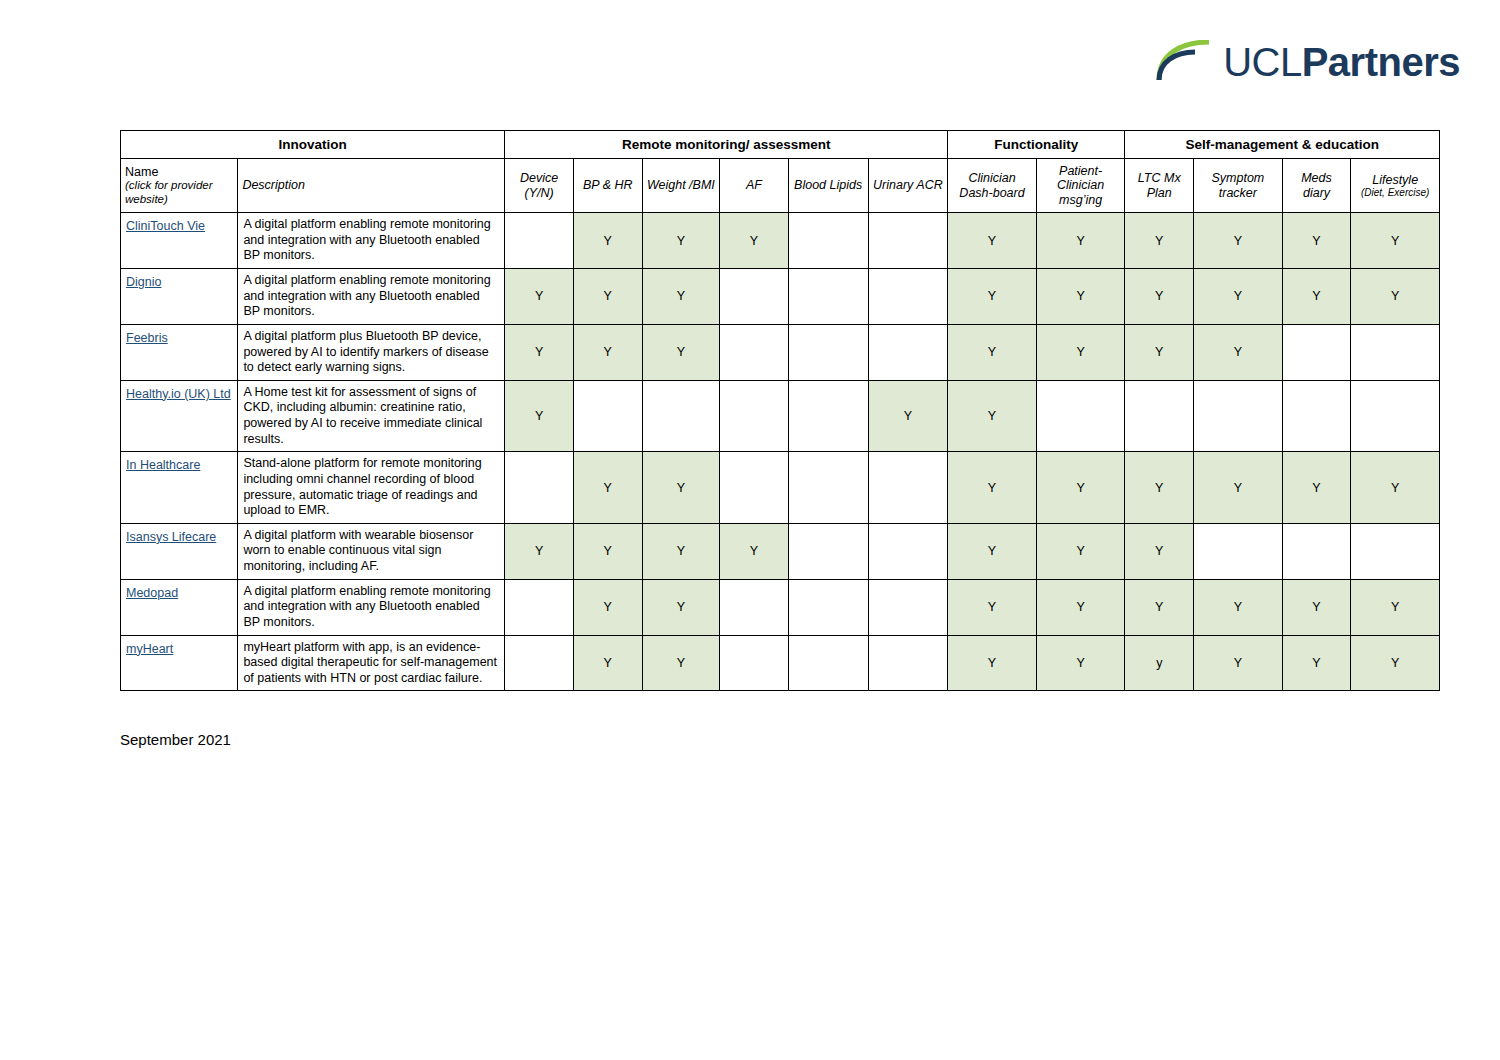UCL Partners
| Innovation | Remote monitoring/ assessment | Functionality | Self-management & education |
| --- | --- | --- | --- |
| Name (click for provider website) | Description | Device (Y/N) | BP & HR | Weight /BMI | AF | Blood Lipids | Urinary ACR | Clinician Dash-board | Patient-Clinician msg’ing | LTC Mx Plan | Symptom tracker | Meds diary | Lifestyle (Diet, Exercise) |
| CliniTouch Vie | A digital platform enabling remote monitoring and integration with any Bluetooth enabled BP monitors. | | Y | Y | Y | | | Y | Y | Y | Y | Y | Y |
| Dignio | A digital platform enabling remote monitoring and integration with any Bluetooth enabled BP monitors. | Y | Y | Y | | | | Y | Y | Y | Y | Y | Y |
| Feebris | A digital platform plus Bluetooth BP device, powered by AI to identify markers of disease to detect early warning signs. | Y | Y | Y | | | | Y | Y | Y | Y | | |
| Healthy.io (UK) Ltd | A Home test kit for assessment of signs of CKD, including albumin: creatinine ratio, powered by AI to receive immediate clinical results. | Y | | | | | Y | Y | | | | | |
| In Healthcare | Stand-alone platform for remote monitoring including omni channel recording of blood pressure, automatic triage of readings and upload to EMR. | | Y | Y | | | | Y | Y | Y | Y | Y | Y |
| Isansys Lifecare | A digital platform with wearable biosensor worn to enable continuous vital sign monitoring, including AF. | Y | Y | Y | Y | | | Y | Y | Y | | | |
| Medopad | A digital platform enabling remote monitoring and integration with any Bluetooth enabled BP monitors. | | Y | Y | | | | Y | Y | Y | Y | Y | Y |
| myHeart | myHeart platform with app, is an evidence-based digital therapeutic for self-management of patients with HTN or post cardiac failure. | | Y | Y | | | | Y | Y | y | Y | Y | Y |
September 2021